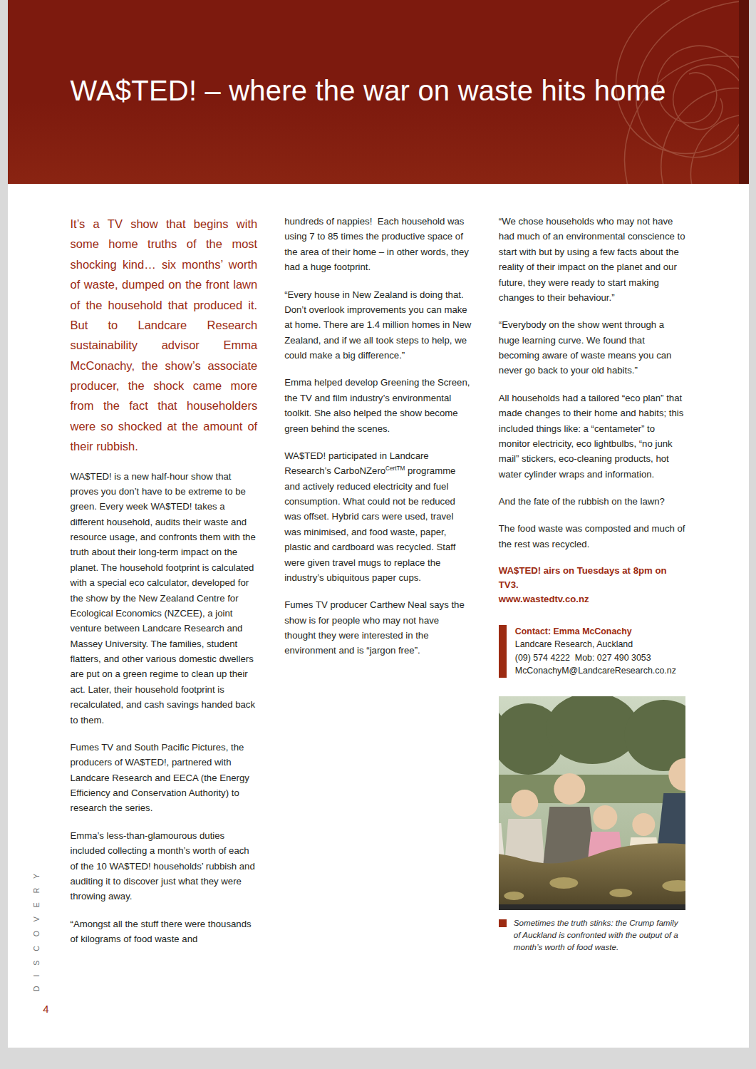WA$TED! – where the war on waste hits home
It’s a TV show that begins with some home truths of the most shocking kind… six months’ worth of waste, dumped on the front lawn of the household that produced it. But to Landcare Research sustainability advisor Emma McConachy, the show’s associate producer, the shock came more from the fact that householders were so shocked at the amount of their rubbish.
WA$TED! is a new half-hour show that proves you don’t have to be extreme to be green. Every week WA$TED! takes a different household, audits their waste and resource usage, and confronts them with the truth about their long-term impact on the planet. The household footprint is calculated with a special eco calculator, developed for the show by the New Zealand Centre for Ecological Economics (NZCEE), a joint venture between Landcare Research and Massey University. The families, student flatters, and other various domestic dwellers are put on a green regime to clean up their act. Later, their household footprint is recalculated, and cash savings handed back to them.
Fumes TV and South Pacific Pictures, the producers of WA$TED!, partnered with Landcare Research and EECA (the Energy Efficiency and Conservation Authority) to research the series.
Emma’s less-than-glamourous duties included collecting a month’s worth of each of the 10 WA$TED! households’ rubbish and auditing it to discover just what they were throwing away.
“Amongst all the stuff there were thousands of kilograms of food waste and
hundreds of nappies! Each household was using 7 to 85 times the productive space of the area of their home – in other words, they had a huge footprint.
“Every house in New Zealand is doing that. Don’t overlook improvements you can make at home. There are 1.4 million homes in New Zealand, and if we all took steps to help, we could make a big difference.”
Emma helped develop Greening the Screen, the TV and film industry’s environmental toolkit. She also helped the show become green behind the scenes.
WA$TED! participated in Landcare Research’s CarboNZeroCertTM programme and actively reduced electricity and fuel consumption. What could not be reduced was offset. Hybrid cars were used, travel was minimised, and food waste, paper, plastic and cardboard was recycled. Staff were given travel mugs to replace the industry’s ubiquitous paper cups.
Fumes TV producer Carthew Neal says the show is for people who may not have thought they were interested in the environment and is “jargon free”.
“We chose households who may not have had much of an environmental conscience to start with but by using a few facts about the reality of their impact on the planet and our future, they were ready to start making changes to their behaviour.”
“Everybody on the show went through a huge learning curve. We found that becoming aware of waste means you can never go back to your old habits.”
All households had a tailored “eco plan” that made changes to their home and habits; this included things like: a “centameter” to monitor electricity, eco lightbulbs, “no junk mail” stickers, eco-cleaning products, hot water cylinder wraps and information.
And the fate of the rubbish on the lawn?
The food waste was composted and much of the rest was recycled.
WA$TED! airs on Tuesdays at 8pm on TV3.
www.wastedtv.co.nz
Contact: Emma McConachy
Landcare Research, Auckland
(09) 574 4222 Mob: 027 490 3053
McConachyM@LandcareResearch.co.nz
Sometimes the truth stinks: the Crump family of Auckland is confronted with the output of a month’s worth of food waste.
D I S C O V E R Y
4